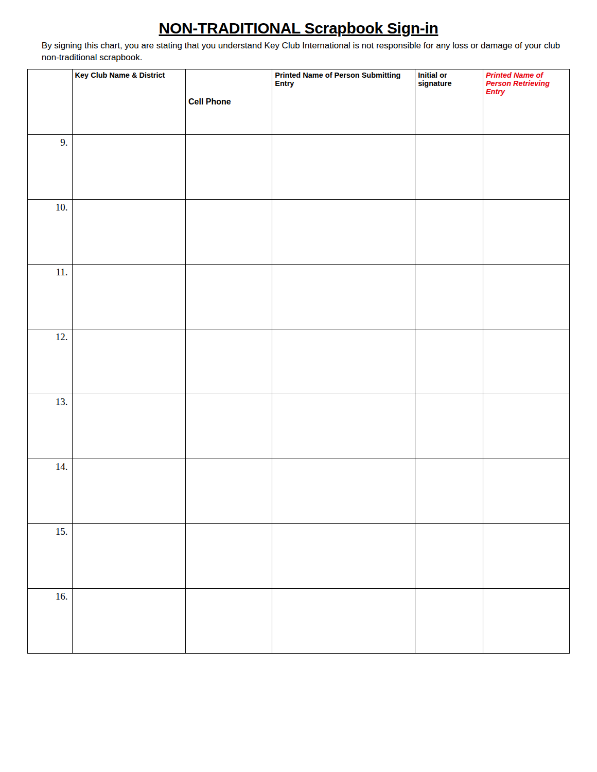NON-TRADITIONAL Scrapbook Sign-in
By signing this chart, you are stating that you understand Key Club International is not responsible for any loss or damage of your club non-traditional scrapbook.
| | Key Club Name & District | Cell Phone | Printed Name of Person Submitting Entry | Initial or signature | Printed Name of Person Retrieving Entry |
| --- | --- | --- | --- | --- | --- |
| 9. | | | | | |
| 10. | | | | | |
| 11. | | | | | |
| 12. | | | | | |
| 13. | | | | | |
| 14. | | | | | |
| 15. | | | | | |
| 16. | | | | | |